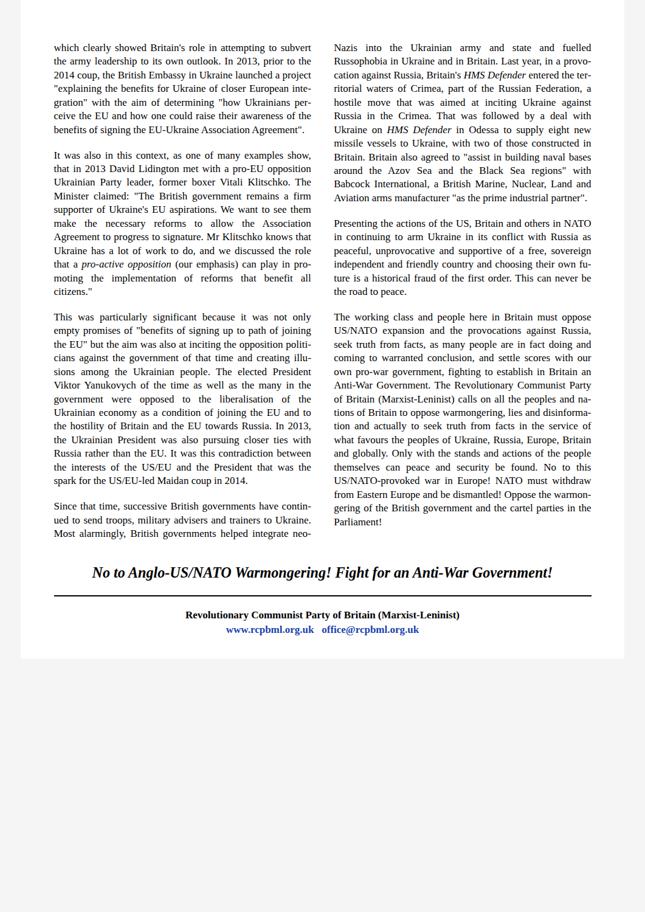which clearly showed Britain's role in attempting to subvert the army leadership to its own outlook. In 2013, prior to the 2014 coup, the British Embassy in Ukraine launched a project "explaining the benefits for Ukraine of closer European integration" with the aim of determining "how Ukrainians perceive the EU and how one could raise their awareness of the benefits of signing the EU-Ukraine Association Agreement".
It was also in this context, as one of many examples show, that in 2013 David Lidington met with a pro-EU opposition Ukrainian Party leader, former boxer Vitali Klitschko. The Minister claimed: "The British government remains a firm supporter of Ukraine's EU aspirations. We want to see them make the necessary reforms to allow the Association Agreement to progress to signature. Mr Klitschko knows that Ukraine has a lot of work to do, and we discussed the role that a pro-active opposition (our emphasis) can play in promoting the implementation of reforms that benefit all citizens."
This was particularly significant because it was not only empty promises of "benefits of signing up to path of joining the EU" but the aim was also at inciting the opposition politicians against the government of that time and creating illusions among the Ukrainian people. The elected President Viktor Yanukovych of the time as well as the many in the government were opposed to the liberalisation of the Ukrainian economy as a condition of joining the EU and to the hostility of Britain and the EU towards Russia. In 2013, the Ukrainian President was also pursuing closer ties with Russia rather than the EU. It was this contradiction between the interests of the US/EU and the President that was the spark for the US/EU-led Maidan coup in 2014.
Since that time, successive British governments have continued to send troops, military advisers and trainers to Ukraine. Most alarmingly, British governments helped integrate neo-Nazis into the Ukrainian army and state and fuelled Russophobia in Ukraine and in Britain. Last year, in a provocation against Russia, Britain's HMS Defender entered the territorial waters of Crimea, part of the Russian Federation, a hostile move that was aimed at inciting Ukraine against Russia in the Crimea. That was followed by a deal with Ukraine on HMS Defender in Odessa to supply eight new missile vessels to Ukraine, with two of those constructed in Britain. Britain also agreed to "assist in building naval bases around the Azov Sea and the Black Sea regions" with Babcock International, a British Marine, Nuclear, Land and Aviation arms manufacturer "as the prime industrial partner".
Presenting the actions of the US, Britain and others in NATO in continuing to arm Ukraine in its conflict with Russia as peaceful, unprovocative and supportive of a free, sovereign independent and friendly country and choosing their own future is a historical fraud of the first order. This can never be the road to peace.
The working class and people here in Britain must oppose US/NATO expansion and the provocations against Russia, seek truth from facts, as many people are in fact doing and coming to warranted conclusion, and settle scores with our own pro-war government, fighting to establish in Britain an Anti-War Government. The Revolutionary Communist Party of Britain (Marxist-Leninist) calls on all the peoples and nations of Britain to oppose warmongering, lies and disinformation and actually to seek truth from facts in the service of what favours the peoples of Ukraine, Russia, Europe, Britain and globally. Only with the stands and actions of the people themselves can peace and security be found. No to this US/NATO-provoked war in Europe! NATO must withdraw from Eastern Europe and be dismantled! Oppose the warmongering of the British government and the cartel parties in the Parliament!
No to Anglo-US/NATO Warmongering! Fight for an Anti-War Government!
Revolutionary Communist Party of Britain (Marxist-Leninist)
www.rcpbml.org.uk office@rcpbml.org.uk